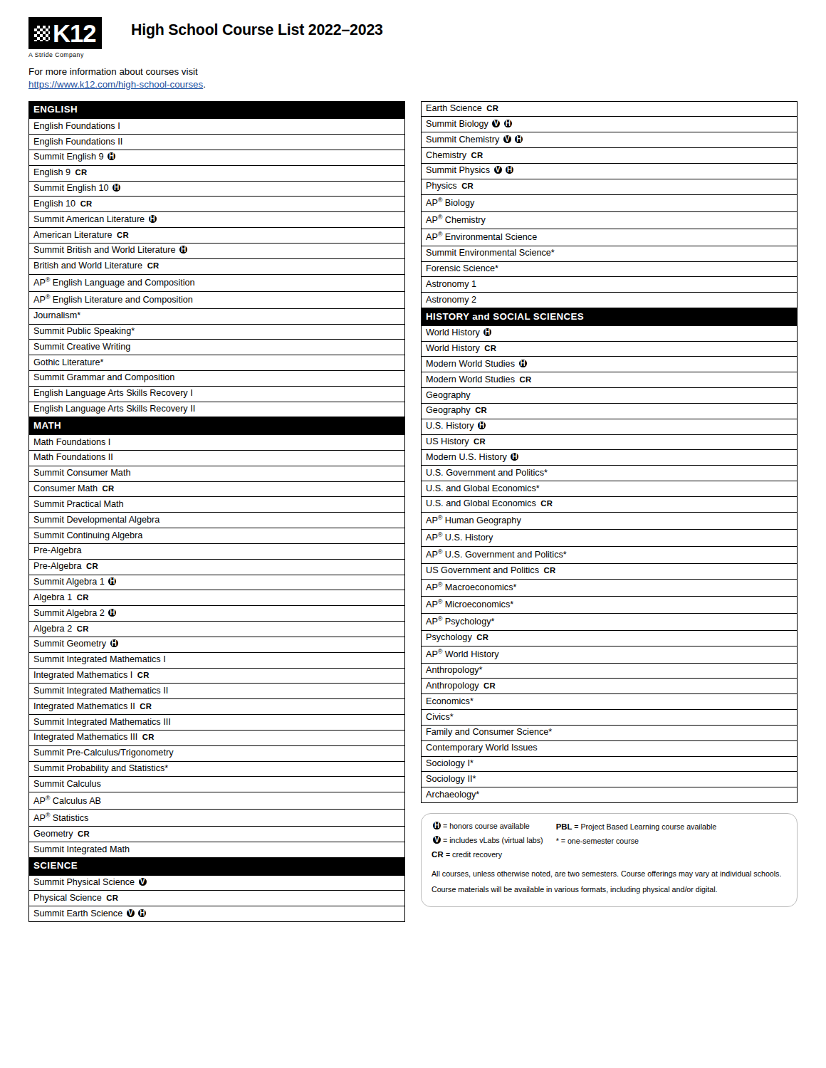K12
A Stride Company
High School Course List 2022–2023
For more information about courses visit
https://www.k12.com/high-school-courses.
| ENGLISH |
| English Foundations I |
| English Foundations II |
| Summit English 9 H |
| English 9 CR |
| Summit English 10 H |
| English 10 CR |
| Summit American Literature H |
| American Literature CR |
| Summit British and World Literature H |
| British and World Literature CR |
| AP ® English Language and Composition |
| AP ® English Literature and Composition |
| Journalism* |
| Summit Public Speaking* |
| Summit Creative Writing |
| Gothic Literature* |
| Summit Grammar and Composition |
| English Language Arts Skills Recovery I |
| English Language Arts Skills Recovery II |
| MATH |
| Math Foundations I |
| Math Foundations II |
| Summit Consumer Math |
| Consumer Math CR |
| Summit Practical Math |
| Summit Developmental Algebra |
| Summit Continuing Algebra |
| Pre-Algebra |
| Pre-Algebra CR |
| Summit Algebra 1 H |
| Algebra 1 CR |
| Summit Algebra 2 H |
| Algebra 2 CR |
| Summit Geometry H |
| Summit Integrated Mathematics I |
| Integrated Mathematics I CR |
| Summit Integrated Mathematics II |
| Integrated Mathematics II CR |
| Summit Integrated Mathematics III |
| Integrated Mathematics III CR |
| Summit Pre-Calculus/Trigonometry |
| Summit Probability and Statistics* |
| Summit Calculus |
| AP ® Calculus AB |
| AP ® Statistics |
| Geometry CR |
| Summit Integrated Math |
| SCIENCE |
| Summit Physical Science V |
| Physical Science CR |
| Summit Earth Science V H |
| Earth Science CR |
| Summit Biology V H |
| Summit Chemistry V H |
| Chemistry CR |
| Summit Physics V H |
| Physics CR |
| AP ® Biology |
| AP ® Chemistry |
| AP ® Environmental Science |
| Summit Environmental Science* |
| Forensic Science* |
| Astronomy 1 |
| Astronomy 2 |
| HISTORY and SOCIAL SCIENCES |
| World History H |
| World History CR |
| Modern World Studies H |
| Modern World Studies CR |
| Geography |
| Geography CR |
| U.S. History H |
| US History CR |
| Modern U.S. History H |
| U.S. Government and Politics* |
| U.S. and Global Economics* |
| U.S. and Global Economics CR |
| AP ® Human Geography |
| AP ® U.S. History |
| AP ® U.S. Government and Politics* |
| US Government and Politics CR |
| AP ® Macroeconomics* |
| AP ® Microeconomics* |
| AP ® Psychology* |
| Psychology CR |
| AP ® World History |
| Anthropology* |
| Anthropology CR |
| Economics* |
| Civics* |
| Family and Consumer Science* |
| Contemporary World Issues |
| Sociology I* |
| Sociology II* |
| Archaeology* |
H = honors course available
V = includes vLabs (virtual labs)
CR = credit recovery
PBL = Project Based Learning course available
* = one-semester course
All courses, unless otherwise noted, are two semesters. Course offerings may vary at individual schools.
Course materials will be available in various formats, including physical and/or digital.